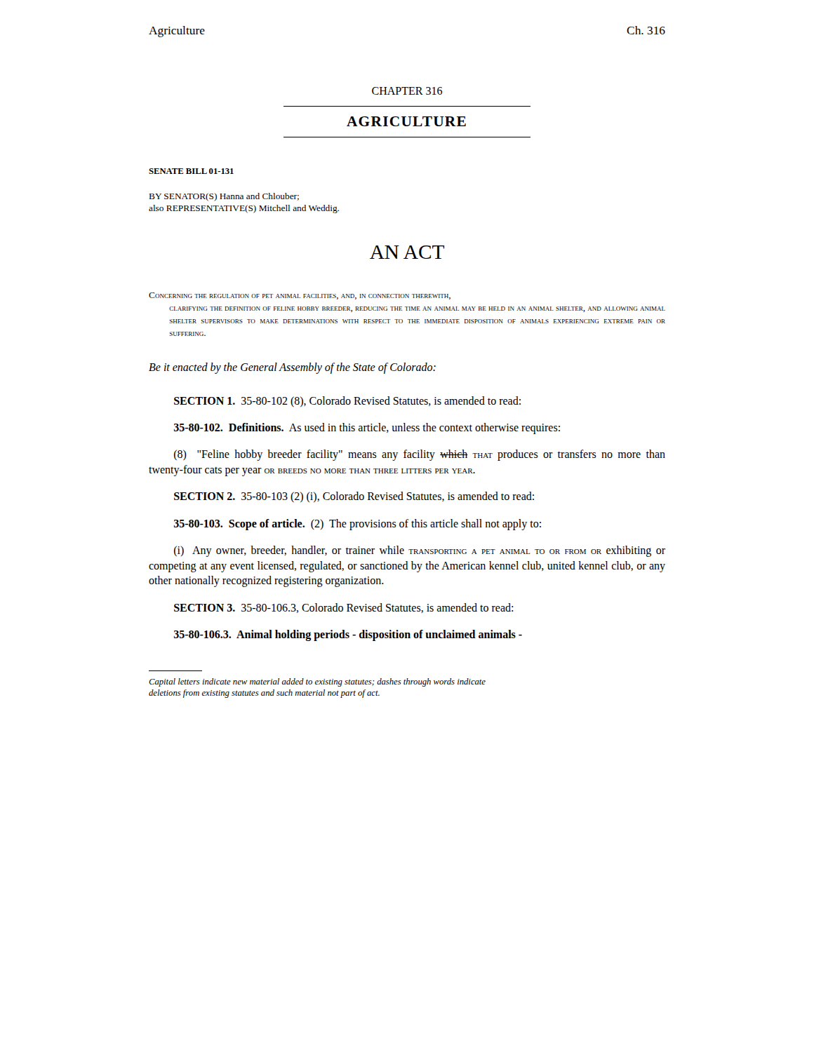Agriculture Ch. 316
CHAPTER 316
AGRICULTURE
SENATE BILL 01-131
BY SENATOR(S) Hanna and Chlouber;
also REPRESENTATIVE(S) Mitchell and Weddig.
AN ACT
Concerning the regulation of pet animal facilities, and, in connection therewith, clarifying the definition of feline hobby breeder, reducing the time an animal may be held in an animal shelter, and allowing animal shelter supervisors to make determinations with respect to the immediate disposition of animals experiencing extreme pain or suffering.
Be it enacted by the General Assembly of the State of Colorado:
SECTION 1. 35-80-102 (8), Colorado Revised Statutes, is amended to read:
35-80-102. Definitions. As used in this article, unless the context otherwise requires:
(8) "Feline hobby breeder facility" means any facility which that produces or transfers no more than twenty-four cats per year or breeds no more than three litters per year.
SECTION 2. 35-80-103 (2) (i), Colorado Revised Statutes, is amended to read:
35-80-103. Scope of article. (2) The provisions of this article shall not apply to:
(i) Any owner, breeder, handler, or trainer while transporting a pet animal to or from or exhibiting or competing at any event licensed, regulated, or sanctioned by the American kennel club, united kennel club, or any other nationally recognized registering organization.
SECTION 3. 35-80-106.3, Colorado Revised Statutes, is amended to read:
35-80-106.3. Animal holding periods - disposition of unclaimed animals -
Capital letters indicate new material added to existing statutes; dashes through words indicate deletions from existing statutes and such material not part of act.